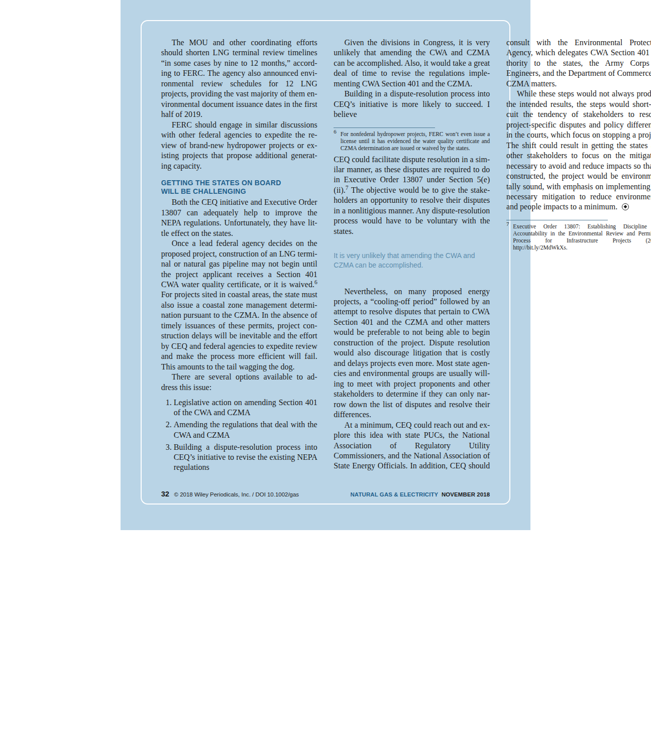The MOU and other coordinating efforts should shorten LNG terminal review timelines “in some cases by nine to 12 months,” according to FERC. The agency also announced environmental review schedules for 12 LNG projects, providing the vast majority of them environmental document issuance dates in the first half of 2019.
FERC should engage in similar discussions with other federal agencies to expedite the review of brand-new hydropower projects or existing projects that propose additional generating capacity.
Getting the States on Board
Will Be Challenging
Both the CEQ initiative and Executive Order 13807 can adequately help to improve the NEPA regulations. Unfortunately, they have little effect on the states.
Once a lead federal agency decides on the proposed project, construction of an LNG terminal or natural gas pipeline may not begin until the project applicant receives a Section 401 CWA water quality certificate, or it is waived.6 For projects sited in coastal areas, the state must also issue a coastal zone management determination pursuant to the CZMA. In the absence of timely issuances of these permits, project construction delays will be inevitable and the effort by CEQ and federal agencies to expedite review and make the process more efficient will fail. This amounts to the tail wagging the dog.
There are several options available to address this issue:
Legislative action on amending Section 401 of the CWA and CZMA
Amending the regulations that deal with the CWA and CZMA
Building a dispute-resolution process into CEQ’s initiative to revise the existing NEPA regulations
Given the divisions in Congress, it is very unlikely that amending the CWA and CZMA can be accomplished. Also, it would take a great deal of time to revise the regulations implementing CWA Section 401 and the CZMA.
Building in a dispute-resolution process into CEQ’s initiative is more likely to succeed. I believe
6For nonfederal hydropower projects, FERC won’t even issue a license until it has evidenced the water quality certificate and CZMA determination are issued or waived by the states.
CEQ could facilitate dispute resolution in a similar manner, as these disputes are required to do in Executive Order 13807 under Section 5(e)(ii).7 The objective would be to give the stakeholders an opportunity to resolve their disputes in a nonlitigious manner. Any dispute-resolution process would have to be voluntary with the states.
It is very unlikely that amending the CWA and CZMA can be accomplished.
Nevertheless, on many proposed energy projects, a “cooling-off period” followed by an attempt to resolve disputes that pertain to CWA Section 401 and the CZMA and other matters would be preferable to not being able to begin construction of the project. Dispute resolution would also discourage litigation that is costly and delays projects even more. Most state agencies and environmental groups are usually willing to meet with project proponents and other stakeholders to determine if they can only narrow down the list of disputes and resolve their differences.
At a minimum, CEQ could reach out and explore this idea with state PUCs, the National Association of Regulatory Utility Commissioners, and the National Association of State Energy Officials. In addition, CEQ should consult with the Environmental Protection Agency, which delegates CWA Section 401 authority to the states, the Army Corps of Engineers, and the Department of Commerce on CZMA matters.
While these steps would not always produce the intended results, the steps would short-circuit the tendency of stakeholders to resolve project-specific disputes and policy differences in the courts, which focus on stopping a project. The shift could result in getting the states and other stakeholders to focus on the mitigation necessary to avoid and reduce impacts so that if constructed, the project would be environmentally sound, with emphasis on implementing the necessary mitigation to reduce environmental and people impacts to a minimum.
7Executive Order 13807: Establishing Discipline and Accountability in the Environmental Review and Permitting Process for Infrastructure Projects (2017), http://bit.ly/2MdWkXs.
32 © 2018 Wiley Periodicals, Inc. / DOI 10.1002/gas
NATURAL GAS & ELECTRICITY NOVEMBER 2018